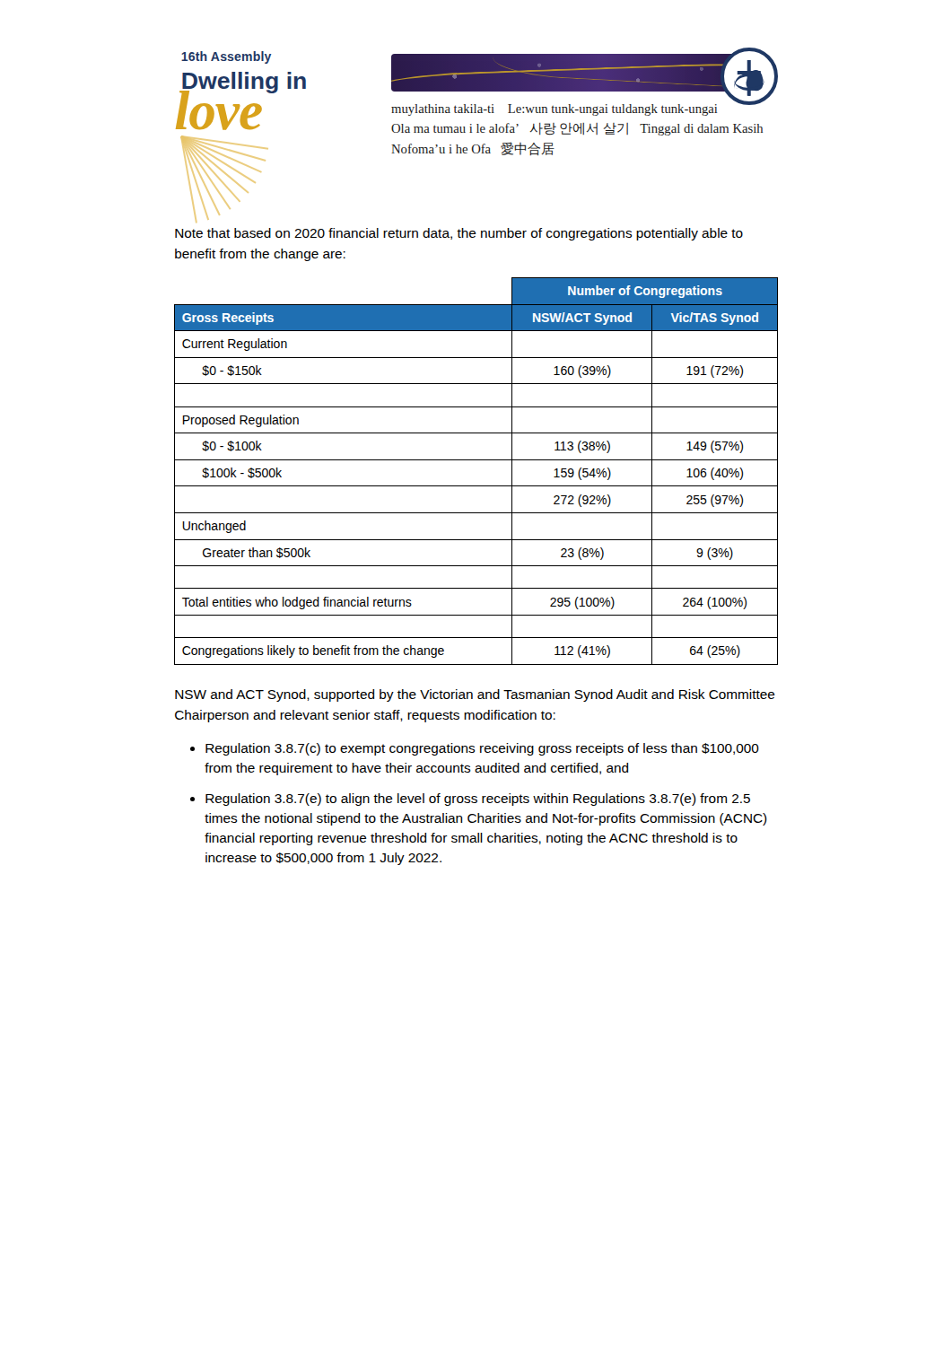16th Assembly
Dwelling in
love
muylathina takila-ti Le:wun tunk-ungai tuldangk tunk-ungai
Ola ma tumau i le alofa’ 사랑 안에서 살기 Tinggal di dalam Kasih
Nofoma’u i he Ofa 愛中合居
Note that based on 2020 financial return data, the number of congregations potentially able to benefit from the change are:
| | Number of Congregations |
| --- | --- |
| Gross Receipts | NSW/ACT Synod | Vic/TAS Synod |
| Current Regulation | | |
| $0 - $150k | 160 (39%) | 191 (72%) |
| Proposed Regulation | | |
| $0 - $100k | 113 (38%) | 149 (57%) |
| $100k - $500k | 159 (54%) | 106 (40%) |
| | 272 (92%) | 255 (97%) |
| Unchanged | | |
| Greater than $500k | 23 (8%) | 9 (3%) |
| Total entities who lodged financial returns | 295 (100%) | 264 (100%) |
| Congregations likely to benefit from the change | 112 (41%) | 64 (25%) |
NSW and ACT Synod, supported by the Victorian and Tasmanian Synod Audit and Risk Committee Chairperson and relevant senior staff, requests modification to:
Regulation 3.8.7(c) to exempt congregations receiving gross receipts of less than $100,000 from the requirement to have their accounts audited and certified, and
Regulation 3.8.7(e) to align the level of gross receipts within Regulations 3.8.7(e) from 2.5 times the notional stipend to the Australian Charities and Not-for-profits Commission (ACNC) financial reporting revenue threshold for small charities, noting the ACNC threshold is to increase to $500,000 from 1 July 2022.